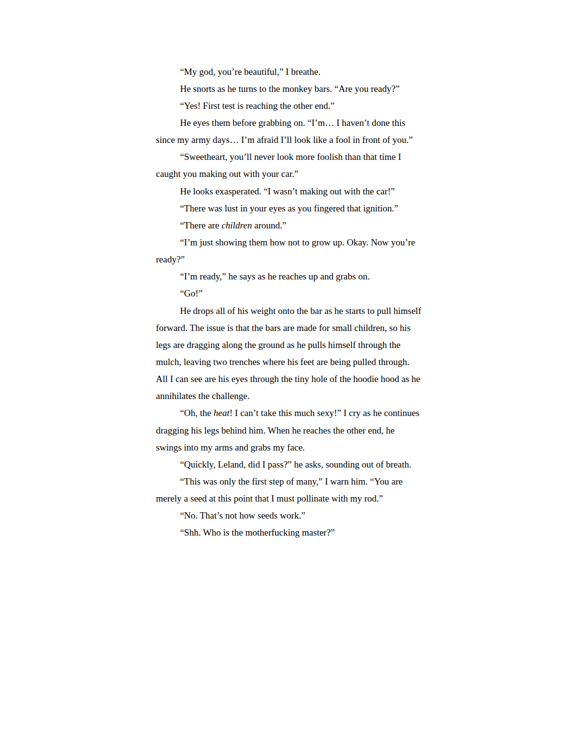“My god, you’re beautiful,” I breathe.
He snorts as he turns to the monkey bars. “Are you ready?”
“Yes! First test is reaching the other end.”
He eyes them before grabbing on. “I’m… I haven’t done this since my army days… I’m afraid I’ll look like a fool in front of you.”
“Sweetheart, you’ll never look more foolish than that time I caught you making out with your car.”
He looks exasperated. “I wasn’t making out with the car!”
“There was lust in your eyes as you fingered that ignition.”
“There are children around.”
“I’m just showing them how not to grow up. Okay. Now you’re ready?”
“I’m ready,” he says as he reaches up and grabs on.
“Go!”
He drops all of his weight onto the bar as he starts to pull himself forward. The issue is that the bars are made for small children, so his legs are dragging along the ground as he pulls himself through the mulch, leaving two trenches where his feet are being pulled through. All I can see are his eyes through the tiny hole of the hoodie hood as he annihilates the challenge.
“Oh, the heat! I can’t take this much sexy!” I cry as he continues dragging his legs behind him. When he reaches the other end, he swings into my arms and grabs my face.
“Quickly, Leland, did I pass?” he asks, sounding out of breath.
“This was only the first step of many,” I warn him. “You are merely a seed at this point that I must pollinate with my rod.”
“No. That’s not how seeds work.”
“Shh. Who is the motherfucking master?”